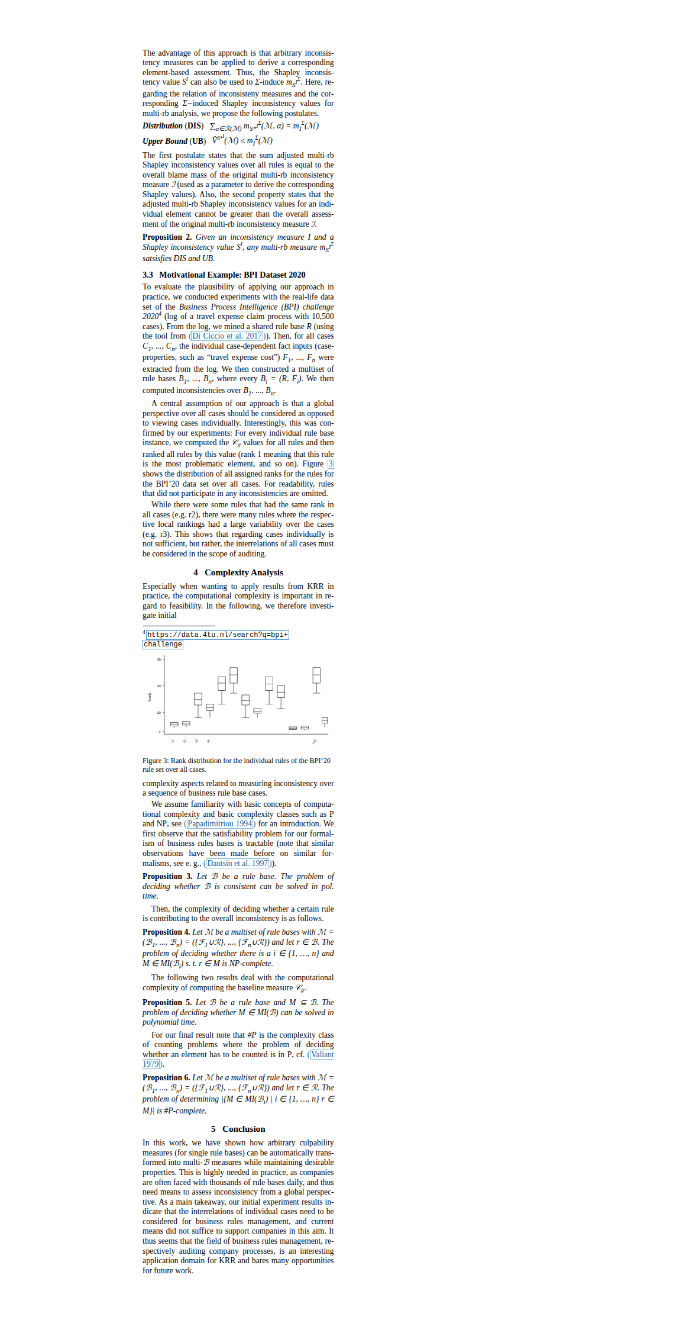The advantage of this approach is that arbitrary inconsistency measures can be applied to derive a corresponding element-based assessment. Thus, the Shapley inconsistency value SI can also be used to Σ-induce mSIΣ. Here, regarding the relation of inconsisteny measures and the corresponding Σ−induced Shapley inconsistency values for multi-rb analysis, we propose the following postulates.
Distribution (DIS) ∑α∈ℛ(ℳ) mS*IΣ(ℳ, α) = mIΣ(ℳ)
Upper Bound (UB) V̂S*I(ℳ) ≤ mIΣ(ℳ)
The first postulate states that the sum adjusted multi-rb Shapley inconsistency values over all rules is equal to the overall blame mass of the original multi-rb inconsistency measure ℐ (used as a parameter to derive the corresponding Shapley values). Also, the second property states that the adjusted multi-rb Shapley inconsistency values for an individual element cannot be greater than the overall assessment of the original multi-rb inconsistency measure ℐ.
Proposition 2. Given an inconsistency measure I and a Shapley inconsistency value SI, any multi-rb measure mSIΣ satsisfies DIS and UB.
3.3 Motivational Example: BPI Dataset 2020
To evaluate the plausibility of applying our approach in practice, we conducted experiments with the real-life data set of the Business Process Intelligence (BPI) challenge 20204 (log of a travel expense claim process with 10,500 cases). From the log, we mined a shared rule base R (using the tool from (Di Ciccio et al. 2017)). Then, for all cases C1, ..., Cn, the individual case-dependent fact inputs (case-properties, such as “travel expense cost”) F1, ..., Fn were extracted from the log. We then constructed a multiset of rule bases B1, ..., Bn, where every Bi = (R, Fi). We then computed inconsistencies over B1, ..., Bn.
A central assumption of our approach is that a global perspective over all cases should be considered as opposed to viewing cases individually. Interestingly, this was confirmed by our experiments: For every individual rule base instance, we computed the 𝒞# values for all rules and then ranked all rules by this value (rank 1 meaning that this rule is the most problematic element, and so on). Figure 3 shows the distribution of all assigned ranks for the rules for the BPI’20 data set over all cases. For readability, rules that did not participate in any inconsistencies are omitted.
While there were some rules that had the same rank in all cases (e.g. r2), there were many rules where the respective local rankings had a large variability over the cases (e.g. r3). This shows that regarding cases individually is not sufficient, but rather, the interrelations of all cases must be considered in the scope of auditing.
4 Complexity Analysis
Especially when wanting to apply results from KRR in practice, the computational complexity is important in regard to feasibility. In the following, we therefore investigate initial
4 https://data.4tu.nl/search?q=bpi+
challenge
30 20 10 1 Rank r1 r2 r3 r4 r13
Figure 3: Rank distribution for the individual rules of the BPI’20 rule set over all cases.
complexity aspects related to measuring inconsistency over a sequence of business rule base cases.
We assume familiarity with basic concepts of computational complexity and basic complexity classes such as P and NP, see (Papadimitriou 1994) for an introduction. We first observe that the satisfiability problem for our formalism of business rules bases is tractable (note that similar observations have been made before on similar formalisms, see e. g., (Dantsin et al. 1997)).
Proposition 3. Let ℬ be a rule base. The problem of deciding whether ℬ is consistent can be solved in pol. time.
Then, the complexity of deciding whether a certain rule is contributing to the overall inconsistency is as follows.
Proposition 4. Let ℳ be a multiset of rule bases with ℳ = (ℬ1, ..., ℬn) = ({ℱ1∪ℛ}, ..., {ℱn∪ℛ}) and let r ∈ ℬ. The problem of deciding whether there is a i ∈ {1, …, n} and M ∈ MI(ℬi) s. t. r ∈ M is NP-complete.
The following two results deal with the computational complexity of computing the baseline measure 𝒞#.
Proposition 5. Let ℬ be a rule base and M ⊆ ℬ. The problem of deciding whether M ∈ MI(ℬ) can be solved in polynomial time.
For our final result note that #P is the complexity class of counting problems where the problem of deciding whether an element has to be counted is in P, cf. (Valiant 1979).
Proposition 6. Let ℳ be a multiset of rule bases with ℳ = (ℬ1, ..., ℬn) = ({ℱ1∪ℛ}, ..., {ℱn∪ℛ}) and let r ∈ ℛ. The problem of determining |{M ∈ MI(ℬi) | i ∈ {1, …, n} r ∈ M}| is #P-complete.
5 Conclusion
In this work, we have shown how arbitrary culpability measures (for single rule bases) can be automatically transformed into multi-ℬ measures while maintaining desirable properties. This is highly needed in practice, as companies are often faced with thousands of rule bases daily, and thus need means to assess inconsistency from a global perspective. As a main takeaway, our initial experiment results indicate that the interrelations of individual cases need to be considered for business rules management, and current means did not suffice to support companies in this aim. It thus seems that the field of business rules management, respectively auditing company processes, is an interesting application domain for KRR and bares many opportunities for future work.